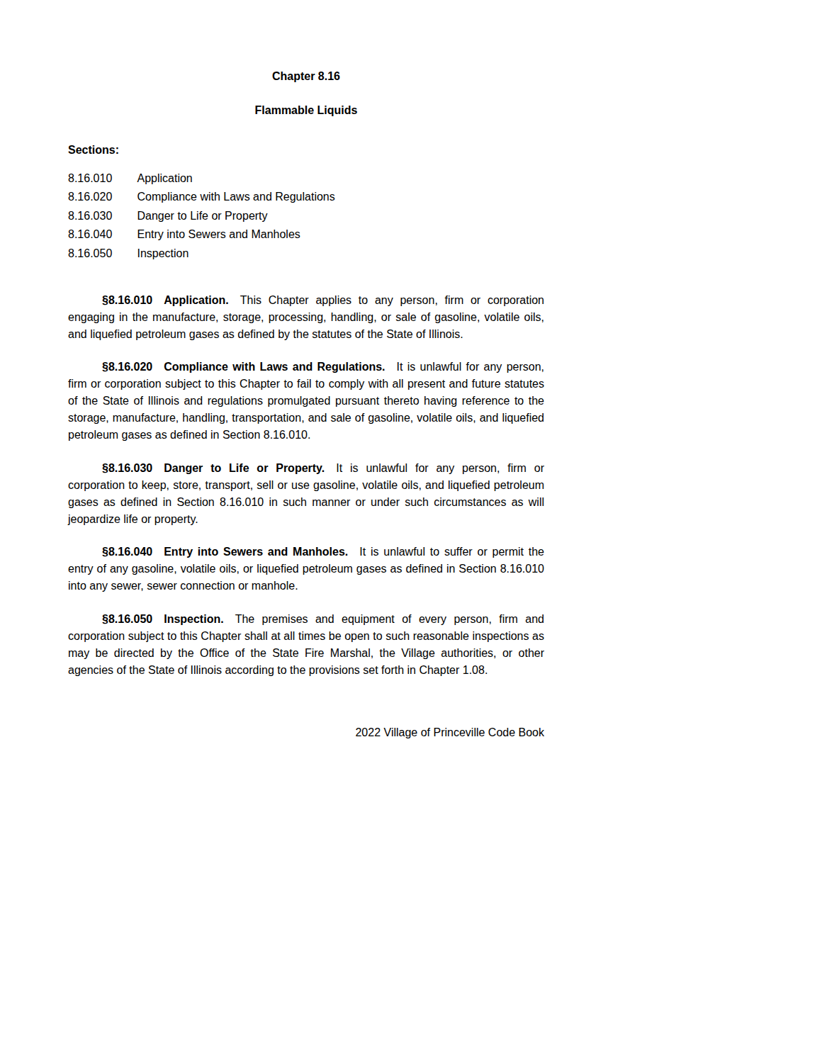Chapter 8.16
Flammable Liquids
Sections:
| 8.16.010 | Application |
| 8.16.020 | Compliance with Laws and Regulations |
| 8.16.030 | Danger to Life or Property |
| 8.16.040 | Entry into Sewers and Manholes |
| 8.16.050 | Inspection |
§8.16.010 Application. This Chapter applies to any person, firm or corporation engaging in the manufacture, storage, processing, handling, or sale of gasoline, volatile oils, and liquefied petroleum gases as defined by the statutes of the State of Illinois.
§8.16.020 Compliance with Laws and Regulations. It is unlawful for any person, firm or corporation subject to this Chapter to fail to comply with all present and future statutes of the State of Illinois and regulations promulgated pursuant thereto having reference to the storage, manufacture, handling, transportation, and sale of gasoline, volatile oils, and liquefied petroleum gases as defined in Section 8.16.010.
§8.16.030 Danger to Life or Property. It is unlawful for any person, firm or corporation to keep, store, transport, sell or use gasoline, volatile oils, and liquefied petroleum gases as defined in Section 8.16.010 in such manner or under such circumstances as will jeopardize life or property.
§8.16.040 Entry into Sewers and Manholes. It is unlawful to suffer or permit the entry of any gasoline, volatile oils, or liquefied petroleum gases as defined in Section 8.16.010 into any sewer, sewer connection or manhole.
§8.16.050 Inspection. The premises and equipment of every person, firm and corporation subject to this Chapter shall at all times be open to such reasonable inspections as may be directed by the Office of the State Fire Marshal, the Village authorities, or other agencies of the State of Illinois according to the provisions set forth in Chapter 1.08.
2022 Village of Princeville Code Book